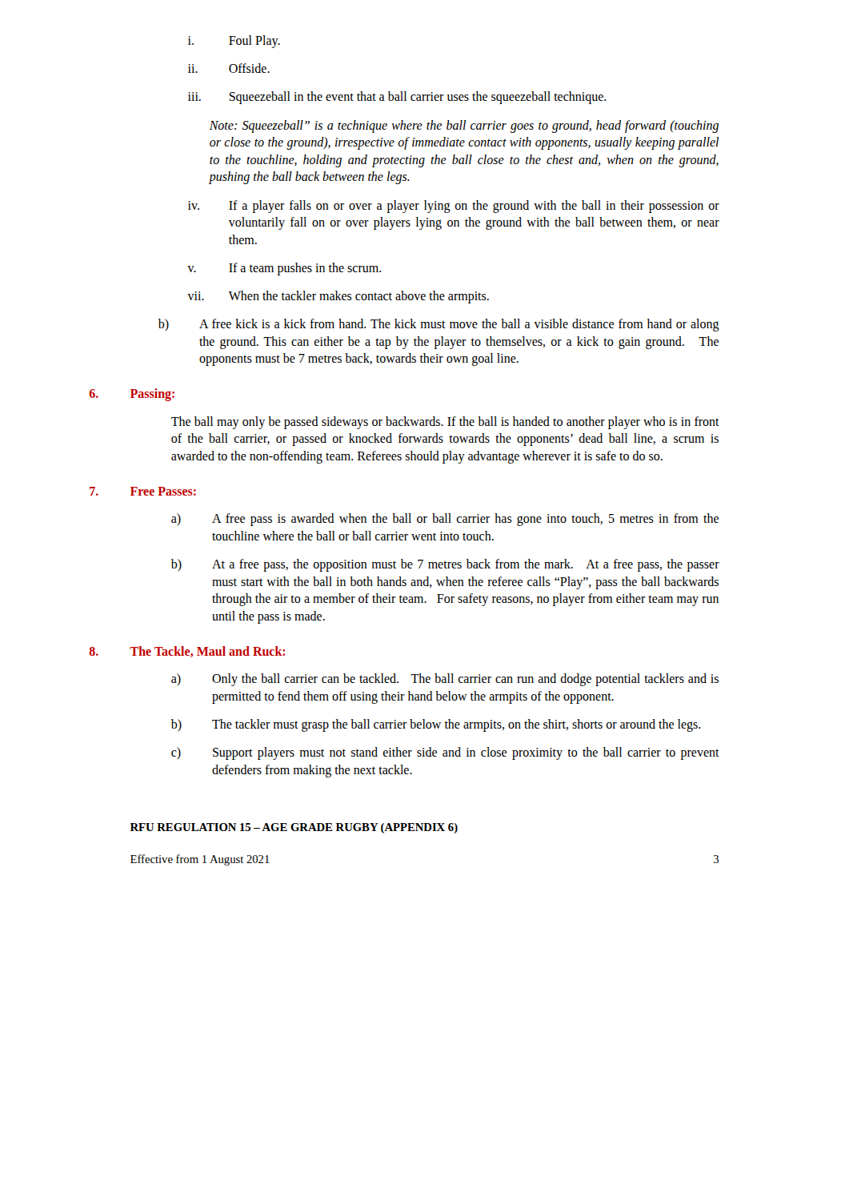i. Foul Play.
ii. Offside.
iii. Squeezeball in the event that a ball carrier uses the squeezeball technique.
Note: Squeezeball” is a technique where the ball carrier goes to ground, head forward (touching or close to the ground), irrespective of immediate contact with opponents, usually keeping parallel to the touchline, holding and protecting the ball close to the chest and, when on the ground, pushing the ball back between the legs.
iv. If a player falls on or over a player lying on the ground with the ball in their possession or voluntarily fall on or over players lying on the ground with the ball between them, or near them.
v. If a team pushes in the scrum.
vii. When the tackler makes contact above the armpits.
b) A free kick is a kick from hand. The kick must move the ball a visible distance from hand or along the ground. This can either be a tap by the player to themselves, or a kick to gain ground. The opponents must be 7 metres back, towards their own goal line.
6. Passing:
The ball may only be passed sideways or backwards. If the ball is handed to another player who is in front of the ball carrier, or passed or knocked forwards towards the opponents’ dead ball line, a scrum is awarded to the non-offending team. Referees should play advantage wherever it is safe to do so.
7. Free Passes:
a) A free pass is awarded when the ball or ball carrier has gone into touch, 5 metres in from the touchline where the ball or ball carrier went into touch.
b) At a free pass, the opposition must be 7 metres back from the mark. At a free pass, the passer must start with the ball in both hands and, when the referee calls “Play”, pass the ball backwards through the air to a member of their team. For safety reasons, no player from either team may run until the pass is made.
8. The Tackle, Maul and Ruck:
a) Only the ball carrier can be tackled. The ball carrier can run and dodge potential tacklers and is permitted to fend them off using their hand below the armpits of the opponent.
b) The tackler must grasp the ball carrier below the armpits, on the shirt, shorts or around the legs.
c) Support players must not stand either side and in close proximity to the ball carrier to prevent defenders from making the next tackle.
RFU REGULATION 15 – AGE GRADE RUGBY (APPENDIX 6)
Effective from 1 August 2021 3